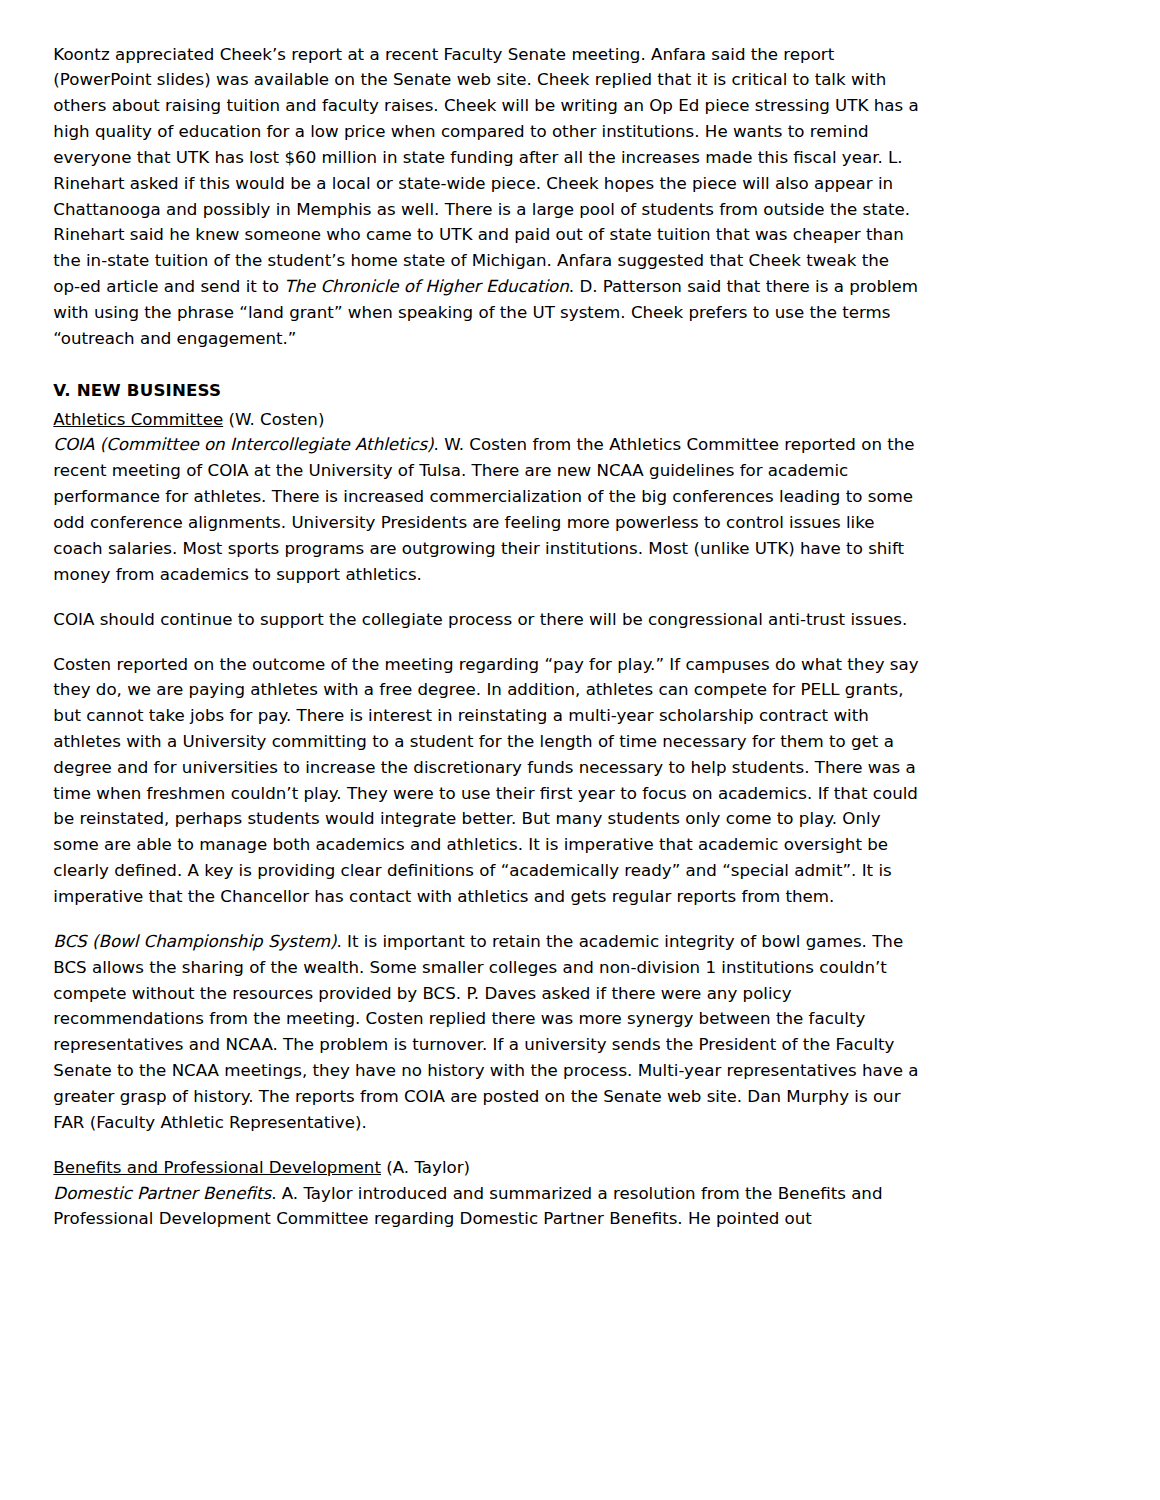Koontz appreciated Cheek’s report at a recent Faculty Senate meeting. Anfara said the report (PowerPoint slides) was available on the Senate web site. Cheek replied that it is critical to talk with others about raising tuition and faculty raises. Cheek will be writing an Op Ed piece stressing UTK has a high quality of education for a low price when compared to other institutions. He wants to remind everyone that UTK has lost $60 million in state funding after all the increases made this fiscal year. L. Rinehart asked if this would be a local or state-wide piece. Cheek hopes the piece will also appear in Chattanooga and possibly in Memphis as well. There is a large pool of students from outside the state. Rinehart said he knew someone who came to UTK and paid out of state tuition that was cheaper than the in-state tuition of the student’s home state of Michigan. Anfara suggested that Cheek tweak the op-ed article and send it to The Chronicle of Higher Education. D. Patterson said that there is a problem with using the phrase “land grant” when speaking of the UT system. Cheek prefers to use the terms “outreach and engagement.”
V. NEW BUSINESS
Athletics Committee (W. Costen)
COIA (Committee on Intercollegiate Athletics). W. Costen from the Athletics Committee reported on the recent meeting of COIA at the University of Tulsa. There are new NCAA guidelines for academic performance for athletes. There is increased commercialization of the big conferences leading to some odd conference alignments. University Presidents are feeling more powerless to control issues like coach salaries. Most sports programs are outgrowing their institutions. Most (unlike UTK) have to shift money from academics to support athletics.
COIA should continue to support the collegiate process or there will be congressional anti-trust issues.
Costen reported on the outcome of the meeting regarding “pay for play.” If campuses do what they say they do, we are paying athletes with a free degree. In addition, athletes can compete for PELL grants, but cannot take jobs for pay. There is interest in reinstating a multi-year scholarship contract with athletes with a University committing to a student for the length of time necessary for them to get a degree and for universities to increase the discretionary funds necessary to help students. There was a time when freshmen couldn’t play. They were to use their first year to focus on academics. If that could be reinstated, perhaps students would integrate better. But many students only come to play. Only some are able to manage both academics and athletics. It is imperative that academic oversight be clearly defined. A key is providing clear definitions of “academically ready” and “special admit”. It is imperative that the Chancellor has contact with athletics and gets regular reports from them.
BCS (Bowl Championship System). It is important to retain the academic integrity of bowl games. The BCS allows the sharing of the wealth. Some smaller colleges and non-division 1 institutions couldn’t compete without the resources provided by BCS. P. Daves asked if there were any policy recommendations from the meeting. Costen replied there was more synergy between the faculty representatives and NCAA. The problem is turnover. If a university sends the President of the Faculty Senate to the NCAA meetings, they have no history with the process. Multi-year representatives have a greater grasp of history. The reports from COIA are posted on the Senate web site. Dan Murphy is our FAR (Faculty Athletic Representative).
Benefits and Professional Development (A. Taylor)
Domestic Partner Benefits. A. Taylor introduced and summarized a resolution from the Benefits and Professional Development Committee regarding Domestic Partner Benefits. He pointed out